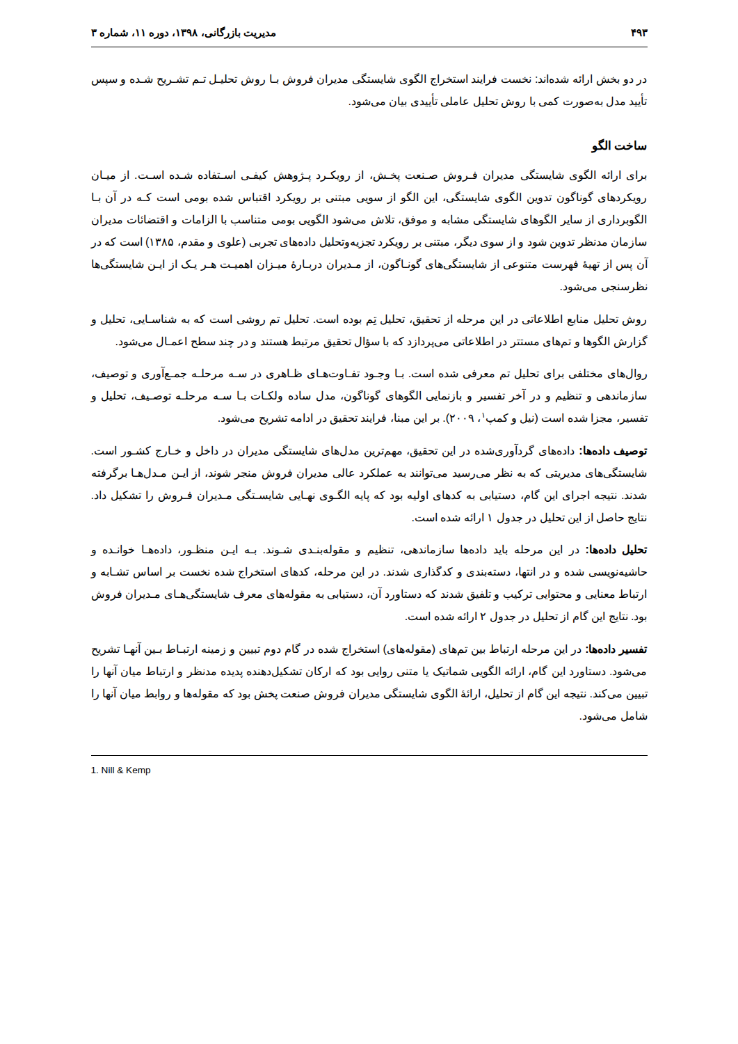۴۹۳ مدیریت بازرگانی، ۱۳۹۸، دوره ۱۱، شماره ۳
در دو بخش ارائه شده‌اند: نخست فرایند استخراج الگوی شایستگی مدیران فروش بـا روش تحلیـل تـم تشـریح شـده و سپس تأیید مدل به‌صورت کمی با روش تحلیل عاملی تأییدی بیان می‌شود.
ساخت الگو
برای ارائه الگوی شایستگی مدیران فـروش صـنعت پخـش، از رویکـرد پـژوهش کیفـی اسـتفاده شـده اسـت. از میـان رویکردهای گوناگون تدوین الگوی شایستگی، این الگو از سویی مبتنی بر رویکرد اقتباس شده بومی است کـه در آن بـا الگوبرداری از سایر الگوهای شایستگی مشابه و موفق، تلاش می‌شود الگویی بومی متناسب با الزامات و اقتضائات مدیران سازمان مدنظر تدوین شود و از سوی دیگر، مبتنی بر رویکرد تجزیه‌وتحلیل داده‌های تجربی (علوی و مقدم، ۱۳۸۵) است که در آن پس از تهیۀ فهرست متنوعی از شایستگی‌های گونـاگون، از مـدیران دربـارۀ میـزان اهمیـت هـر یـک از ایـن شایستگی‌ها نظرسنجی می‌شود.
روش تحلیل منابع اطلاعاتی در این مرحله از تحقیق، تحلیل تِم بوده است. تحلیل تم روشی است که به شناسـایی، تحلیل و گزارش الگوها و تم‌های مستتر در اطلاعاتی می‌پردازد که با سؤال تحقیق مرتبط هستند و در چند سطح اعمـال می‌شود.
روال‌های مختلفی برای تحلیل تم معرفی شده است. بـا وجـود تفـاوت‌هـای ظـاهری در سـه مرحلـه جمـع‌آوری و توصیف، سازماندهی و تنظیم و در آخر تفسیر و بازنمایی الگوهای گوناگون، مدل ساده ولکـات بـا سـه مرحلـه توصـیف، تحلیل و تفسیر، مجزا شده است (نیل و کمپ۱، ۲۰۰۹). بر این مبنا، فرایند تحقیق در ادامه تشریح می‌شود.
توصیف داده‌ها: داده‌های گردآوری‌شده در این تحقیق، مهم‌ترین مدل‌های شایستگی مدیران در داخل و خـارج کشـور است. شایستگی‌های مدیریتی که به نظر می‌رسید می‌توانند به عملکرد عالی مدیران فروش منجر شوند، از ایـن مـدل‌هـا برگرفته شدند. نتیجه اجرای این گام، دستیابی به کدهای اولیه بود که پایه الگـوی نهـایی شایسـتگی مـدیران فـروش را تشکیل داد. نتایج حاصل از این تحلیل در جدول ۱ ارائه شده است.
تحلیل داده‌ها: در این مرحله باید داده‌ها سازماندهی، تنظیم و مقوله‌بنـدی شـوند. بـه ایـن منظـور، داده‌هـا خوانـده و حاشیه‌نویسی شده و در انتها، دسته‌بندی و کدگذاری شدند. در این مرحله، کدهای استخراج شده نخست بر اساس تشـابه و ارتباط معنایی و محتوایی ترکیب و تلفیق شدند که دستاورد آن، دستیابی به مقوله‌های معرف شایستگی‌هـای مـدیران فروش بود. نتایج این گام از تحلیل در جدول ۲ ارائه شده است.
تفسیر داده‌ها: در این مرحله ارتباط بین تم‌های (مقوله‌های) استخراج شده در گام دوم تبیین و زمینه ارتبـاط بـین آنهـا تشریح می‌شود. دستاورد این گام، ارائه الگویی شماتیک یا متنی روایی بود که ارکان تشکیل‌دهنده پدیده مدنظر و ارتباط میان آنها را تبیین می‌کند. نتیجه این گام از تحلیل، ارائۀ الگوی شایستگی مدیران فروش صنعت پخش بود که مقوله‌ها و روابط میان آنها را شامل می‌شود.
1. Nill & Kemp